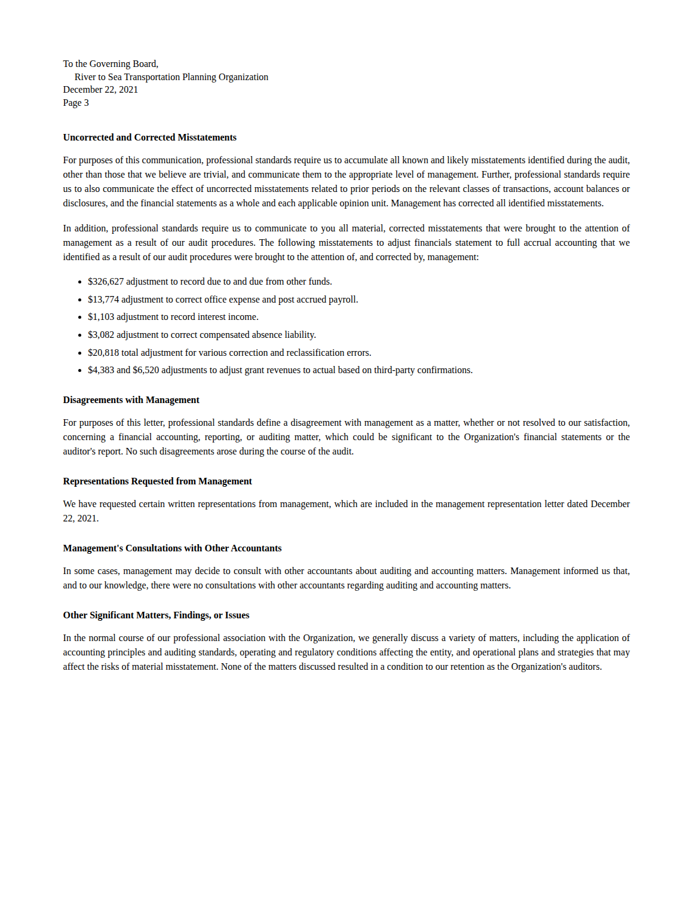To the Governing Board,
River to Sea Transportation Planning Organization
December 22, 2021
Page 3
Uncorrected and Corrected Misstatements
For purposes of this communication, professional standards require us to accumulate all known and likely misstatements identified during the audit, other than those that we believe are trivial, and communicate them to the appropriate level of management. Further, professional standards require us to also communicate the effect of uncorrected misstatements related to prior periods on the relevant classes of transactions, account balances or disclosures, and the financial statements as a whole and each applicable opinion unit. Management has corrected all identified misstatements.
In addition, professional standards require us to communicate to you all material, corrected misstatements that were brought to the attention of management as a result of our audit procedures. The following misstatements to adjust financials statement to full accrual accounting that we identified as a result of our audit procedures were brought to the attention of, and corrected by, management:
$326,627 adjustment to record due to and due from other funds.
$13,774 adjustment to correct office expense and post accrued payroll.
$1,103 adjustment to record interest income.
$3,082 adjustment to correct compensated absence liability.
$20,818 total adjustment for various correction and reclassification errors.
$4,383 and $6,520 adjustments to adjust grant revenues to actual based on third-party confirmations.
Disagreements with Management
For purposes of this letter, professional standards define a disagreement with management as a matter, whether or not resolved to our satisfaction, concerning a financial accounting, reporting, or auditing matter, which could be significant to the Organization's financial statements or the auditor's report. No such disagreements arose during the course of the audit.
Representations Requested from Management
We have requested certain written representations from management, which are included in the management representation letter dated December 22, 2021.
Management's Consultations with Other Accountants
In some cases, management may decide to consult with other accountants about auditing and accounting matters. Management informed us that, and to our knowledge, there were no consultations with other accountants regarding auditing and accounting matters.
Other Significant Matters, Findings, or Issues
In the normal course of our professional association with the Organization, we generally discuss a variety of matters, including the application of accounting principles and auditing standards, operating and regulatory conditions affecting the entity, and operational plans and strategies that may affect the risks of material misstatement. None of the matters discussed resulted in a condition to our retention as the Organization's auditors.